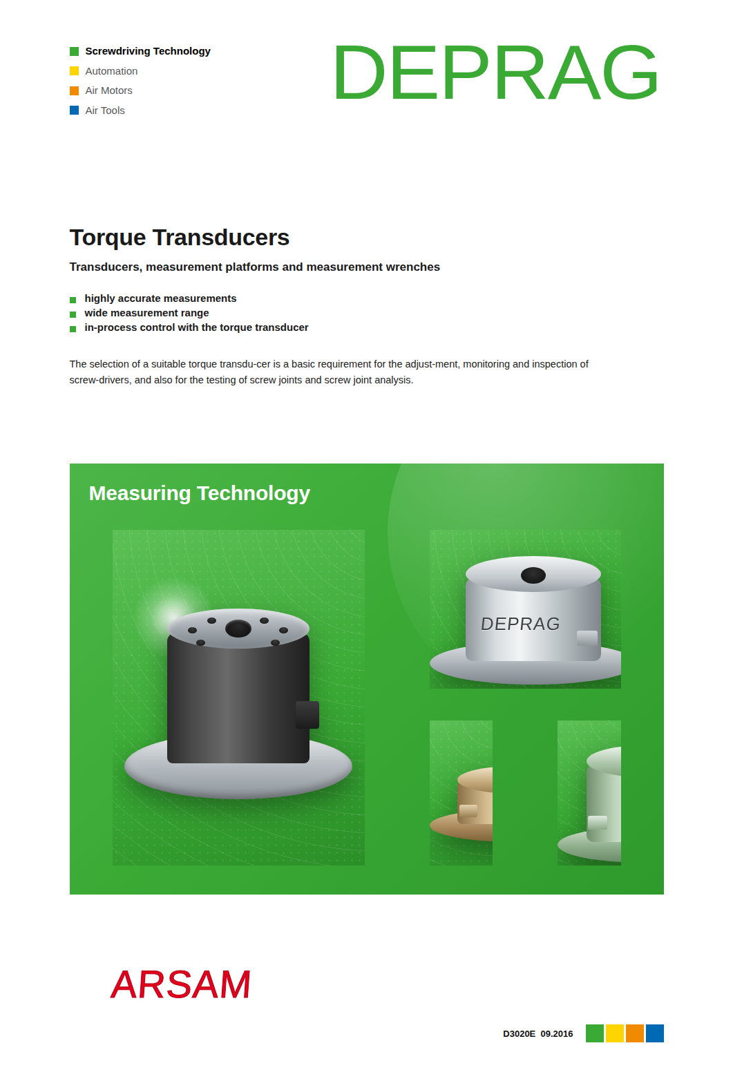Screwdriving Technology
Automation
Air Motors
Air Tools
DEPRAG
Torque Transducers
Transducers, measurement platforms and measurement wrenches
highly accurate measurements
wide measurement range
in-process control with the torque transducer
The selection of a suitable torque transdu-cer is a basic requirement for the adjust-ment, monitoring and inspection of screw-drivers, and also for the testing of screw joints and screw joint analysis.
Measuring Technology
DEPRAG
ARSAM
D3020E 09.2016